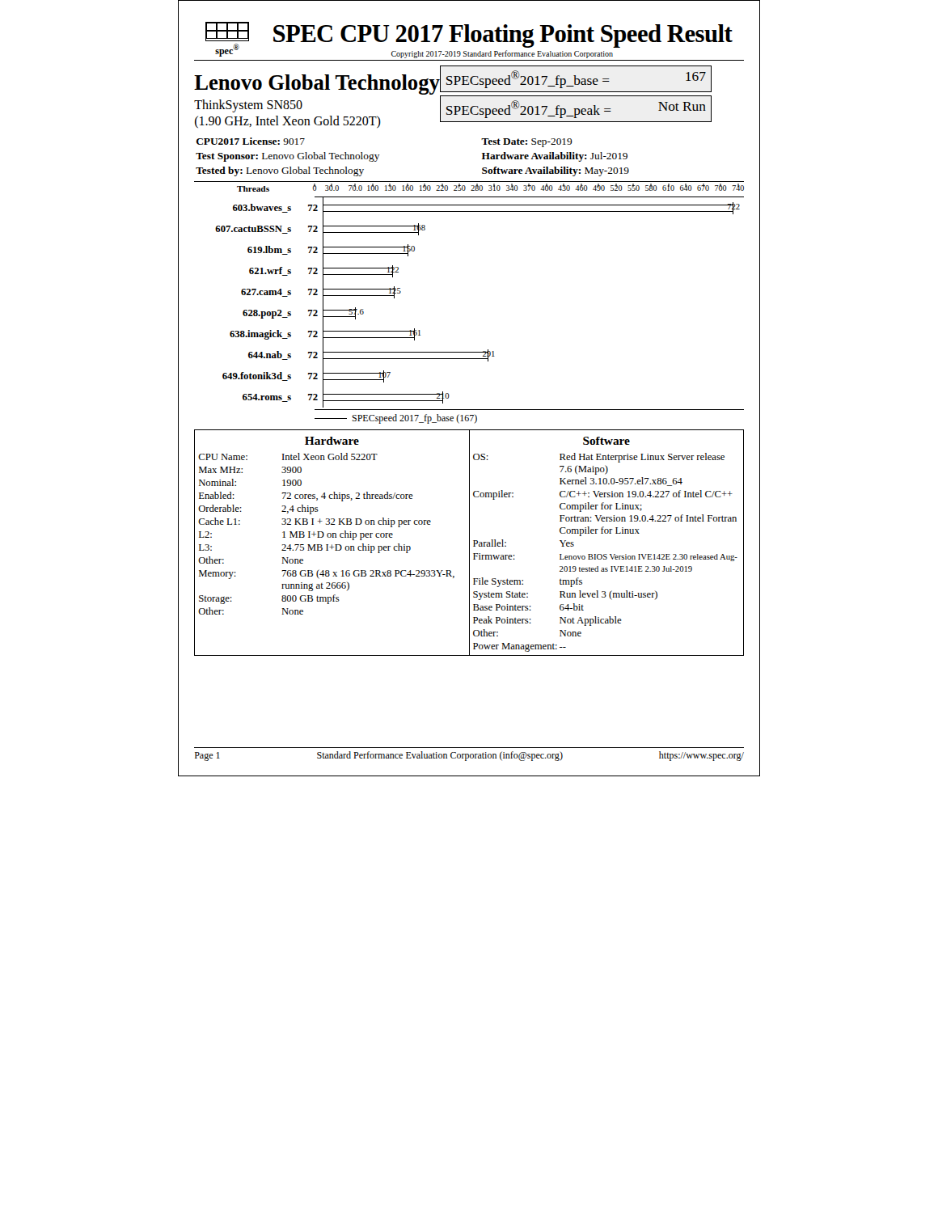spec®
SPEC CPU 2017 Floating Point Speed Result
Copyright 2017-2019 Standard Performance Evaluation Corporation
Lenovo Global Technology
ThinkSystem SN850
(1.90 GHz, Intel Xeon Gold 5220T)
SPECspeed®2017_fp_base =167
SPECspeed®2017_fp_peak =Not Run
| CPU2017 License: 9017 | Test Date: Sep-2019 |
| Test Sponsor: Lenovo Global Technology | Hardware Availability: Jul-2019 |
| Tested by: Lenovo Global Technology | Software Availability: May-2019 |
Threads
0 30.0 70.0 100 130 160 190 220 250 280 310 340 370 400 430 460 490 520 550 580 610 640 670 700 740
603.bwaves_s
72
722
607.cactuBSSN_s
72
168
619.lbm_s
72
150
621.wrf_s
72
122
627.cam4_s
72
125
628.pop2_s
72
57.6
638.imagick_s
72
161
644.nab_s
72
291
649.fotonik3d_s
72
107
654.roms_s
72
210
SPECspeed 2017_fp_base (167)
Hardware
| CPU Name: | Intel Xeon Gold 5220T |
| Max MHz: | 3900 |
| Nominal: | 1900 |
| Enabled: | 72 cores, 4 chips, 2 threads/core |
| Orderable: | 2,4 chips |
| Cache L1: | 32 KB I + 32 KB D on chip per core |
| L2: | 1 MB I+D on chip per core |
| L3: | 24.75 MB I+D on chip per chip |
| Other: | None |
| Memory: | 768 GB (48 x 16 GB 2Rx8 PC4-2933Y-R, running at 2666) |
| Storage: | 800 GB tmpfs |
| Other: | None |
Software
| OS: | Red Hat Enterprise Linux Server release 7.6 (Maipo) Kernel 3.10.0-957.el7.x86_64 |
| Compiler: | C/C++: Version 19.0.4.227 of Intel C/C++ Compiler for Linux; Fortran: Version 19.0.4.227 of Intel Fortran Compiler for Linux |
| Parallel: | Yes |
| Firmware: | Lenovo BIOS Version IVE142E 2.30 released Aug-2019 tested as IVE141E 2.30 Jul-2019 |
| File System: | tmpfs |
| System State: | Run level 3 (multi-user) |
| Base Pointers: | 64-bit |
| Peak Pointers: | Not Applicable |
| Other: | None |
| Power Management: | -- |
Page 1
Standard Performance Evaluation Corporation (info@spec.org)
https://www.spec.org/